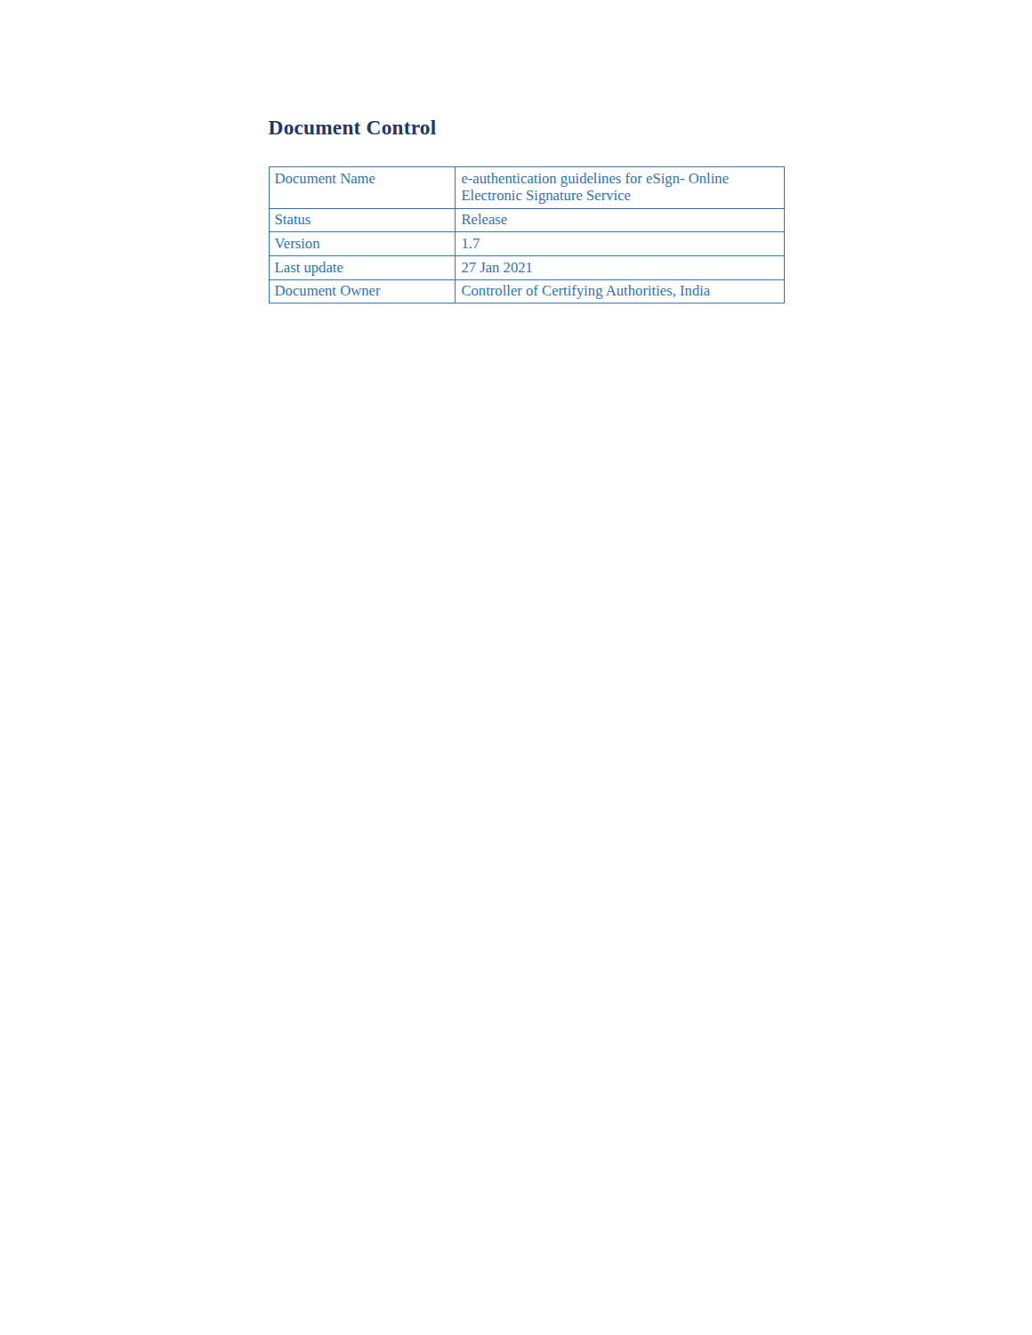Document Control
| Document Name | e-authentication guidelines for eSign- Online Electronic Signature Service |
| Status | Release |
| Version | 1.7 |
| Last update | 27 Jan 2021 |
| Document Owner | Controller of Certifying Authorities, India |